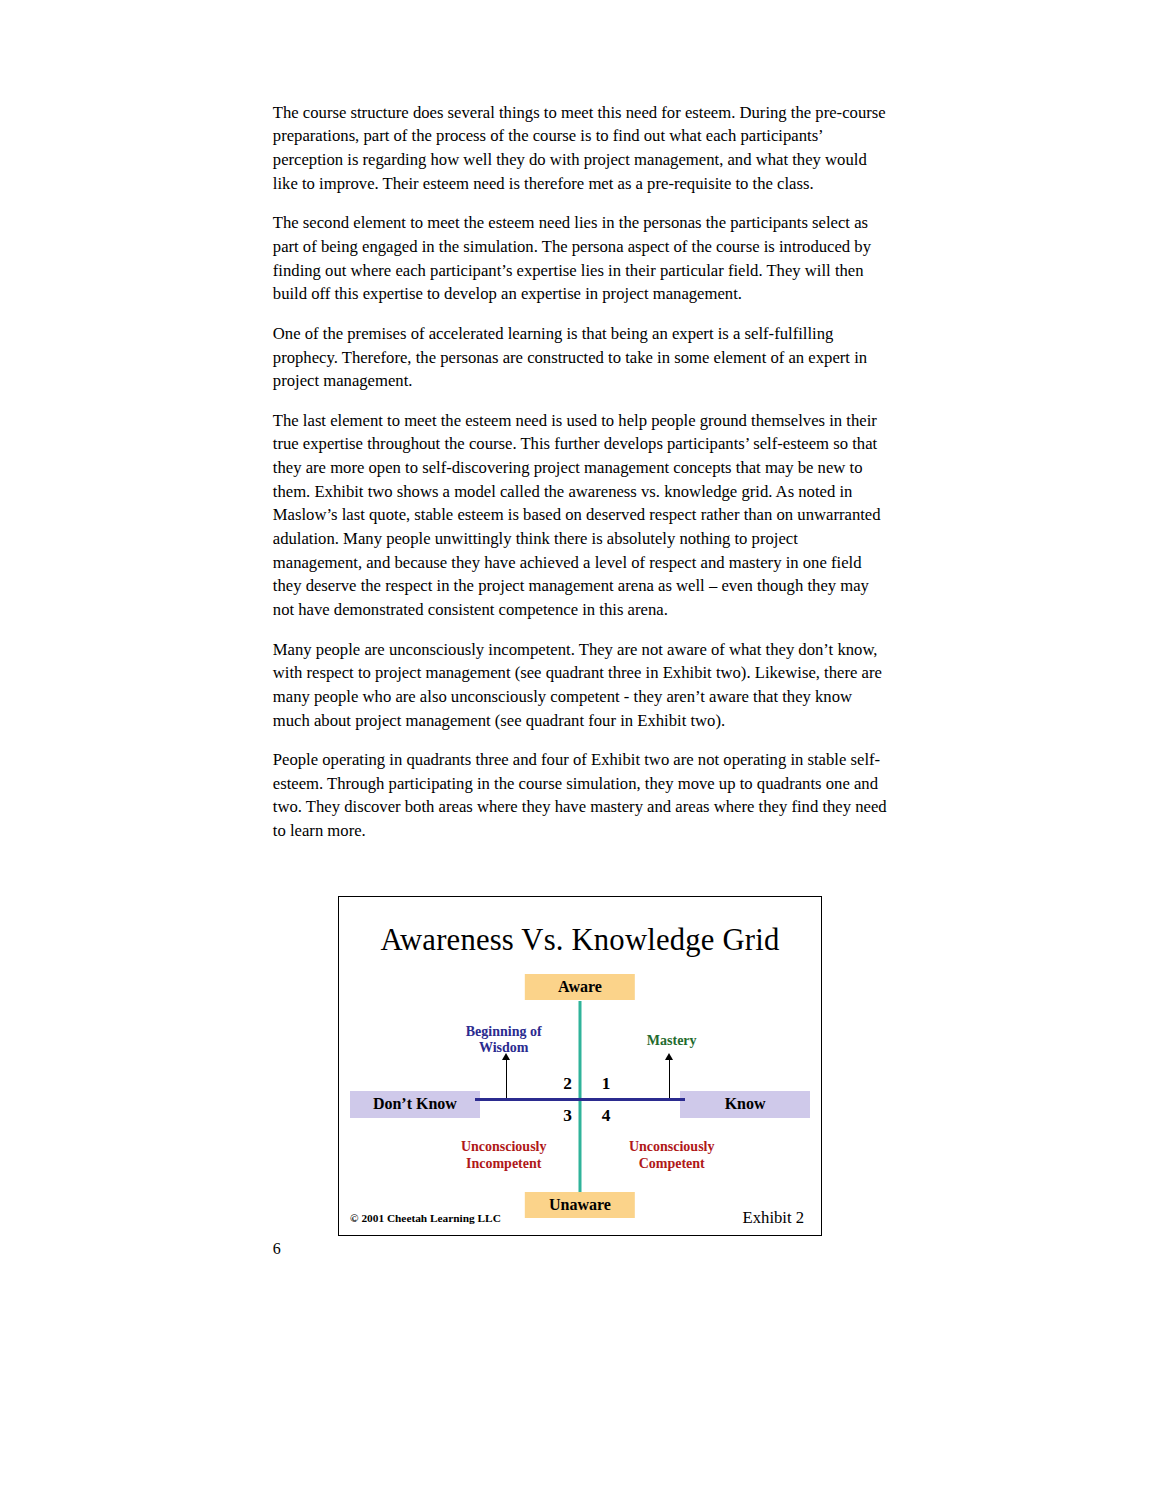The course structure does several things to meet this need for esteem. During the pre-course preparations, part of the process of the course is to find out what each participants’ perception is regarding how well they do with project management, and what they would like to improve. Their esteem need is therefore met as a pre-requisite to the class.
The second element to meet the esteem need lies in the personas the participants select as part of being engaged in the simulation. The persona aspect of the course is introduced by finding out where each participant’s expertise lies in their particular field. They will then build off this expertise to develop an expertise in project management.
One of the premises of accelerated learning is that being an expert is a self-fulfilling prophecy. Therefore, the personas are constructed to take in some element of an expert in project management.
The last element to meet the esteem need is used to help people ground themselves in their true expertise throughout the course. This further develops participants’ self-esteem so that they are more open to self-discovering project management concepts that may be new to them. Exhibit two shows a model called the awareness vs. knowledge grid. As noted in Maslow’s last quote, stable esteem is based on deserved respect rather than on unwarranted adulation. Many people unwittingly think there is absolutely nothing to project management, and because they have achieved a level of respect and mastery in one field they deserve the respect in the project management arena as well – even though they may not have demonstrated consistent competence in this arena.
Many people are unconsciously incompetent. They are not aware of what they don’t know, with respect to project management (see quadrant three in Exhibit two). Likewise, there are many people who are also unconsciously competent - they aren’t aware that they know much about project management (see quadrant four in Exhibit two).
People operating in quadrants three and four of Exhibit two are not operating in stable self-esteem. Through participating in the course simulation, they move up to quadrants one and two. They discover both areas where they have mastery and areas where they find they need to learn more.
Awareness Vs. Knowledge Grid
Aware
Unaware
Don’t Know
Know
1
2
3
4
Beginning of
Wisdom
Mastery
Unconsciously
Incompetent
Unconsciously
Competent
© 2001 Cheetah Learning LLC
Exhibit 2
6